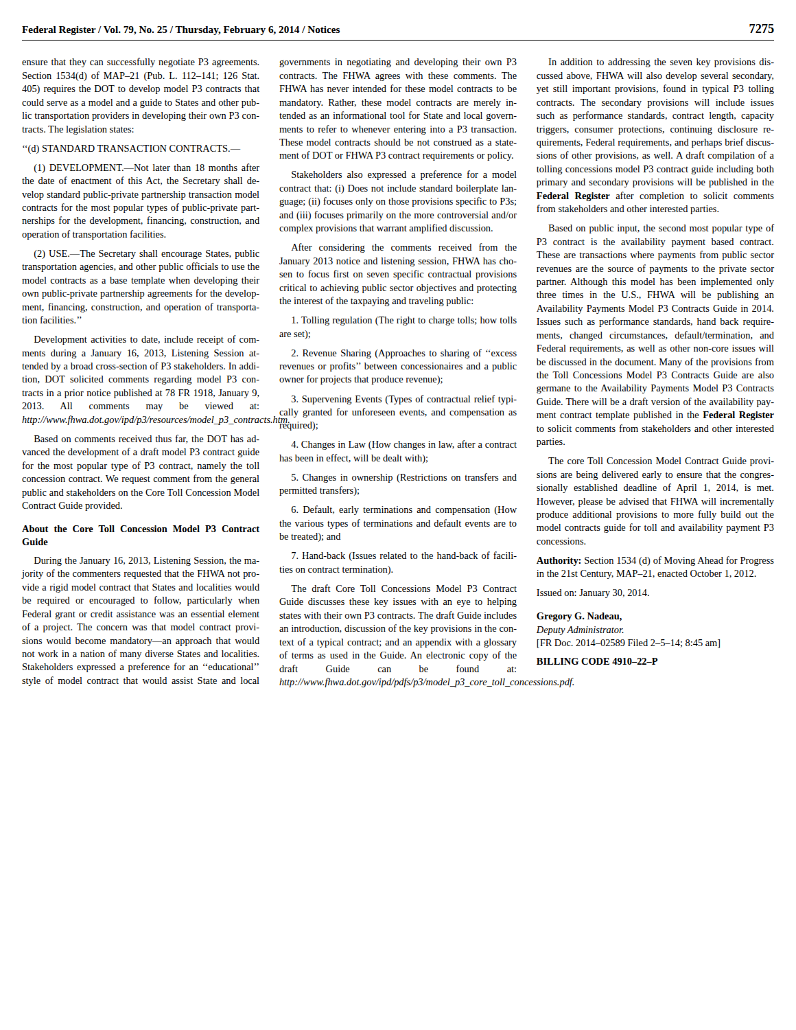Federal Register / Vol. 79, No. 25 / Thursday, February 6, 2014 / Notices
7275
ensure that they can successfully negotiate P3 agreements. Section 1534(d) of MAP–21 (Pub. L. 112–141; 126 Stat. 405) requires the DOT to develop model P3 contracts that could serve as a model and a guide to States and other public transportation providers in developing their own P3 contracts. The legislation states:
‘‘(d) STANDARD TRANSACTION CONTRACTS.—
(1) DEVELOPMENT.—Not later than 18 months after the date of enactment of this Act, the Secretary shall develop standard public-private partnership transaction model contracts for the most popular types of public-private partnerships for the development, financing, construction, and operation of transportation facilities.
(2) USE.—The Secretary shall encourage States, public transportation agencies, and other public officials to use the model contracts as a base template when developing their own public-private partnership agreements for the development, financing, construction, and operation of transportation facilities.’’
Development activities to date, include receipt of comments during a January 16, 2013, Listening Session attended by a broad cross-section of P3 stakeholders. In addition, DOT solicited comments regarding model P3 contracts in a prior notice published at 78 FR 1918, January 9, 2013. All comments may be viewed at: http://www.fhwa.dot.gov/ipd/p3/resources/model_p3_contracts.htm.
Based on comments received thus far, the DOT has advanced the development of a draft model P3 contract guide for the most popular type of P3 contract, namely the toll concession contract. We request comment from the general public and stakeholders on the Core Toll Concession Model Contract Guide provided.
About the Core Toll Concession Model P3 Contract Guide
During the January 16, 2013, Listening Session, the majority of the commenters requested that the FHWA not provide a rigid model contract that States and localities would be required or encouraged to follow, particularly when Federal grant or credit assistance was an essential element of a project. The concern was that model contract provisions would become mandatory—an approach that would not work in a nation of many diverse States and localities. Stakeholders expressed a preference for an ‘‘educational’’ style of model contract that would assist State and local governments in negotiating and developing their own P3 contracts. The FHWA agrees with these comments. The FHWA has never intended for these model contracts to be mandatory. Rather, these model contracts are merely intended as an informational tool for State and local governments to refer to whenever entering into a P3 transaction. These model contracts should be not construed as a statement of DOT or FHWA P3 contract requirements or policy.
Stakeholders also expressed a preference for a model contract that: (i) Does not include standard boilerplate language; (ii) focuses only on those provisions specific to P3s; and (iii) focuses primarily on the more controversial and/or complex provisions that warrant amplified discussion.
After considering the comments received from the January 2013 notice and listening session, FHWA has chosen to focus first on seven specific contractual provisions critical to achieving public sector objectives and protecting the interest of the taxpaying and traveling public:
1. Tolling regulation (The right to charge tolls; how tolls are set);
2. Revenue Sharing (Approaches to sharing of ‘‘excess revenues or profits’’ between concessionaires and a public owner for projects that produce revenue);
3. Supervening Events (Types of contractual relief typically granted for unforeseen events, and compensation as required);
4. Changes in Law (How changes in law, after a contract has been in effect, will be dealt with);
5. Changes in ownership (Restrictions on transfers and permitted transfers);
6. Default, early terminations and compensation (How the various types of terminations and default events are to be treated); and
7. Hand-back (Issues related to the hand-back of facilities on contract termination).
The draft Core Toll Concessions Model P3 Contract Guide discusses these key issues with an eye to helping states with their own P3 contracts. The draft Guide includes an introduction, discussion of the key provisions in the context of a typical contract; and an appendix with a glossary of terms as used in the Guide. An electronic copy of the draft Guide can be found at: http://www.fhwa.dot.gov/ipd/pdfs/p3/model_p3_core_toll_concessions.pdf.
In addition to addressing the seven key provisions discussed above, FHWA will also develop several secondary, yet still important provisions, found in typical P3 tolling contracts. The secondary provisions will include issues such as performance standards, contract length, capacity triggers, consumer protections, continuing disclosure requirements, Federal requirements, and perhaps brief discussions of other provisions, as well. A draft compilation of a tolling concessions model P3 contract guide including both primary and secondary provisions will be published in the Federal Register after completion to solicit comments from stakeholders and other interested parties.
Based on public input, the second most popular type of P3 contract is the availability payment based contract. These are transactions where payments from public sector revenues are the source of payments to the private sector partner. Although this model has been implemented only three times in the U.S., FHWA will be publishing an Availability Payments Model P3 Contracts Guide in 2014. Issues such as performance standards, hand back requirements, changed circumstances, default/termination, and Federal requirements, as well as other non-core issues will be discussed in the document. Many of the provisions from the Toll Concessions Model P3 Contracts Guide are also germane to the Availability Payments Model P3 Contracts Guide. There will be a draft version of the availability payment contract template published in the Federal Register to solicit comments from stakeholders and other interested parties.
The core Toll Concession Model Contract Guide provisions are being delivered early to ensure that the congressionally established deadline of April 1, 2014, is met. However, please be advised that FHWA will incrementally produce additional provisions to more fully build out the model contracts guide for toll and availability payment P3 concessions.
Authority: Section 1534 (d) of Moving Ahead for Progress in the 21st Century, MAP–21, enacted October 1, 2012.
Issued on: January 30, 2014.
Gregory G. Nadeau,
Deputy Administrator.
[FR Doc. 2014–02589 Filed 2–5–14; 8:45 am]
BILLING CODE 4910–22–P